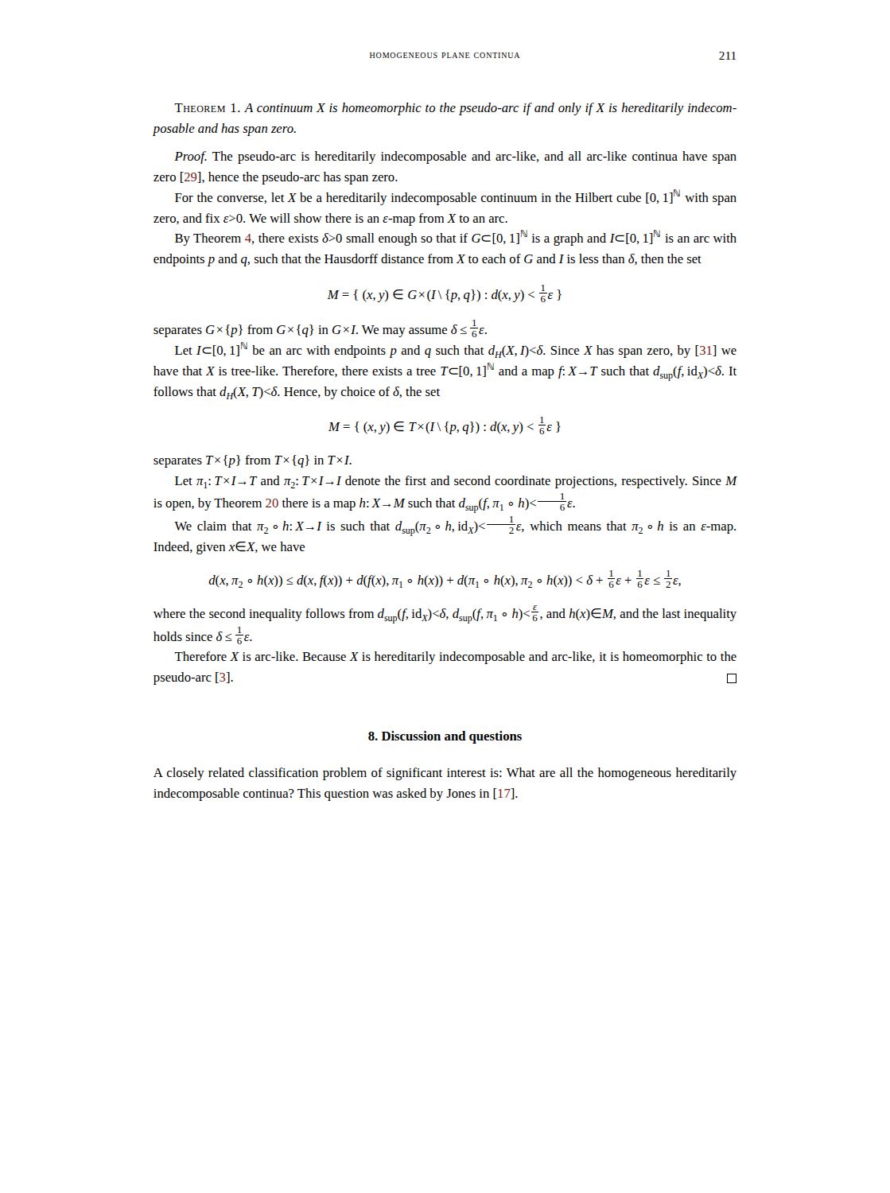homogeneous plane continua 211
Theorem 1. A continuum X is homeomorphic to the pseudo-arc if and only if X is hereditarily indecomposable and has span zero.
Proof. The pseudo-arc is hereditarily indecomposable and arc-like, and all arc-like continua have span zero [29], hence the pseudo-arc has span zero.
For the converse, let X be a hereditarily indecomposable continuum in the Hilbert cube [0, 1]ℕ with span zero, and fix ε>0. We will show there is an ε-map from X to an arc.
By Theorem 4, there exists δ>0 small enough so that if G⊂[0, 1]ℕ is a graph and I⊂[0, 1]ℕ is an arc with endpoints p and q, such that the Hausdorff distance from X to each of G and I is less than δ, then the set
M = { (x, y) ∈ G × (I \ {p, q}) : d(x, y) < 16 ε }
separates G × {p} from G × {q} in G × I. We may assume δ ≤ 16 ε.
Let I⊂[0, 1]ℕ be an arc with endpoints p and q such that dH(X, I)<δ. Since X has span zero, by [31] we have that X is tree-like. Therefore, there exists a tree T⊂[0, 1]ℕ and a map f: X→T such that dsup(f, idX)<δ. It follows that dH(X, T)<δ. Hence, by choice of δ, the set
M = { (x, y) ∈ T × (I \ {p, q}) : d(x, y) < 16 ε }
separates T × {p} from T × {q} in T × I.
Let π1: T × I→T and π2: T × I→I denote the first and second coordinate projections, respectively. Since M is open, by Theorem 20 there is a map h: X→M such that dsup(f, π1 ∘ h)<16 ε.
We claim that π2 ∘ h: X→I is such that dsup(π2 ∘ h, idX)<12 ε, which means that π2 ∘ h is an ε-map. Indeed, given x∈X, we have
d(x, π2 ∘ h(x)) ≤ d(x, f(x)) + d(f(x), π1 ∘ h(x)) + d(π1 ∘ h(x), π2 ∘ h(x)) < δ + 16 ε + 16 ε ≤ 12 ε,
where the second inequality follows from dsup(f, idX)<δ, dsup(f, π1 ∘ h)<ε 6, and h(x)∈M, and the last inequality holds since δ ≤ 16 ε.
Therefore X is arc-like. Because X is hereditarily indecomposable and arc-like, it is homeomorphic to the pseudo-arc [3].
8. Discussion and questions
A closely related classification problem of significant interest is: What are all the homogeneous hereditarily indecomposable continua? This question was asked by Jones in [17].